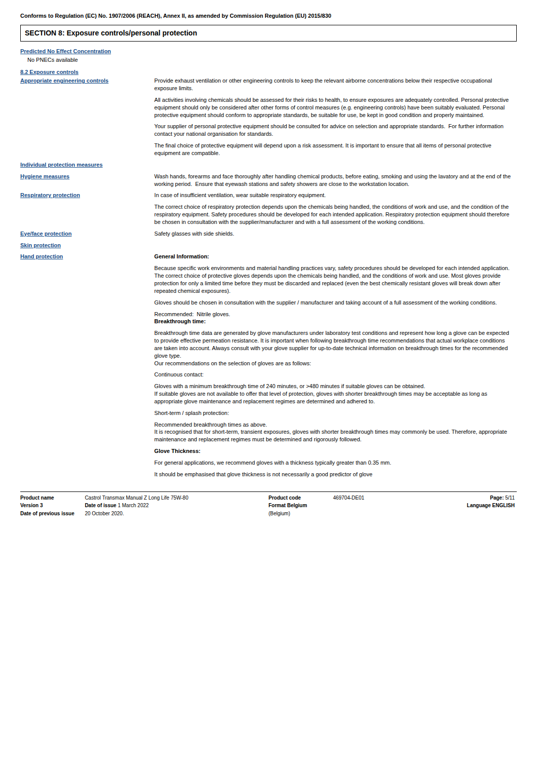Conforms to Regulation (EC) No. 1907/2006 (REACH), Annex II, as amended by Commission Regulation (EU) 2015/830
SECTION 8: Exposure controls/personal protection
Predicted No Effect Concentration
No PNECs available
8.2 Exposure controls
| Appropriate engineering controls | Provide exhaust ventilation or other engineering controls to keep the relevant airborne concentrations below their respective occupational exposure limits. All activities involving chemicals should be assessed for their risks to health, to ensure exposures are adequately controlled. Personal protective equipment should only be considered after other forms of control measures (e.g. engineering controls) have been suitably evaluated. Personal protective equipment should conform to appropriate standards, be suitable for use, be kept in good condition and properly maintained. Your supplier of personal protective equipment should be consulted for advice on selection and appropriate standards. For further information contact your national organisation for standards. The final choice of protective equipment will depend upon a risk assessment. It is important to ensure that all items of personal protective equipment are compatible. |
| Individual protection measures | |
| Hygiene measures | Wash hands, forearms and face thoroughly after handling chemical products, before eating, smoking and using the lavatory and at the end of the working period. Ensure that eyewash stations and safety showers are close to the workstation location. |
| Respiratory protection | In case of insufficient ventilation, wear suitable respiratory equipment. The correct choice of respiratory protection depends upon the chemicals being handled, the conditions of work and use, and the condition of the respiratory equipment. Safety procedures should be developed for each intended application. Respiratory protection equipment should therefore be chosen in consultation with the supplier/manufacturer and with a full assessment of the working conditions. |
| Eye/face protection | Safety glasses with side shields. |
| Skin protection | |
| Hand protection | General Information: Because specific work environments and material handling practices vary, safety procedures should be developed for each intended application. The correct choice of protective gloves depends upon the chemicals being handled, and the conditions of work and use. Most gloves provide protection for only a limited time before they must be discarded and replaced (even the best chemically resistant gloves will break down after repeated chemical exposures). Gloves should be chosen in consultation with the supplier / manufacturer and taking account of a full assessment of the working conditions. Recommended: Nitrile gloves. Breakthrough time: Breakthrough time data are generated by glove manufacturers under laboratory test conditions and represent how long a glove can be expected to provide effective permeation resistance. It is important when following breakthrough time recommendations that actual workplace conditions are taken into account. Always consult with your glove supplier for up-to-date technical information on breakthrough times for the recommended glove type. Our recommendations on the selection of gloves are as follows: Continuous contact: Gloves with a minimum breakthrough time of 240 minutes, or >480 minutes if suitable gloves can be obtained. If suitable gloves are not available to offer that level of protection, gloves with shorter breakthrough times may be acceptable as long as appropriate glove maintenance and replacement regimes are determined and adhered to. Short-term / splash protection: Recommended breakthrough times as above. It is recognised that for short-term, transient exposures, gloves with shorter breakthrough times may commonly be used. Therefore, appropriate maintenance and replacement regimes must be determined and rigorously followed. Glove Thickness: For general applications, we recommend gloves with a thickness typically greater than 0.35 mm. It should be emphasised that glove thickness is not necessarily a good predictor of glove |
| Product name | Castrol Transmax Manual Z Long Life 75W-80 | Product code | 469704-DE01 | Page: 5/11 |
| Version 3 | Date of issue 1 March 2022 | Format Belgium | | Language ENGLISH |
| Date of previous issue | 20 October 2020. | (Belgium) | | |